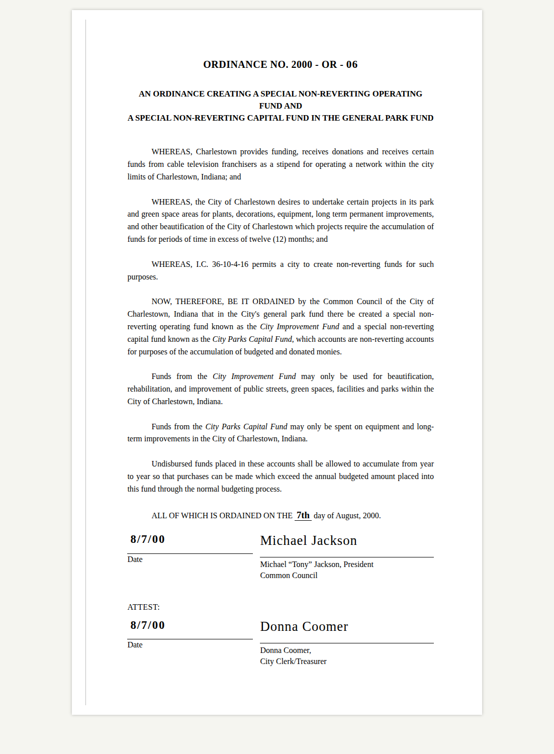ORDINANCE NO. 2000 - OR - 06
An Ordinance Creating a Special Non-Reverting Operating Fund and
a Special Non-Reverting Capital Fund in the General Park Fund
WHEREAS, Charlestown provides funding, receives donations and receives certain funds from cable television franchisers as a stipend for operating a network within the city limits of Charlestown, Indiana; and
WHEREAS, the City of Charlestown desires to undertake certain projects in its park and green space areas for plants, decorations, equipment, long term permanent improvements, and other beautification of the City of Charlestown which projects require the accumulation of funds for periods of time in excess of twelve (12) months; and
WHEREAS, I.C. 36-10-4-16 permits a city to create non-reverting funds for such purposes.
NOW, THEREFORE, BE IT ORDAINED by the Common Council of the City of Charlestown, Indiana that in the City's general park fund there be created a special non-reverting operating fund known as the City Improvement Fund and a special non-reverting capital fund known as the City Parks Capital Fund, which accounts are non-reverting accounts for purposes of the accumulation of budgeted and donated monies.
Funds from the City Improvement Fund may only be used for beautification, rehabilitation, and improvement of public streets, green spaces, facilities and parks within the City of Charlestown, Indiana.
Funds from the City Parks Capital Fund may only be spent on equipment and long-term improvements in the City of Charlestown, Indiana.
Undisbursed funds placed in these accounts shall be allowed to accumulate from year to year so that purchases can be made which exceed the annual budgeted amount placed into this fund through the normal budgeting process.
ALL OF WHICH IS ORDAINED ON THE 7th day of August, 2000.
| 8/7/00 Date | Michael Jackson Michael “Tony” Jackson, President Common Council |
ATTEST:
| 8/7/00 Date | Donna Coomer Donna Coomer, City Clerk/Treasurer |